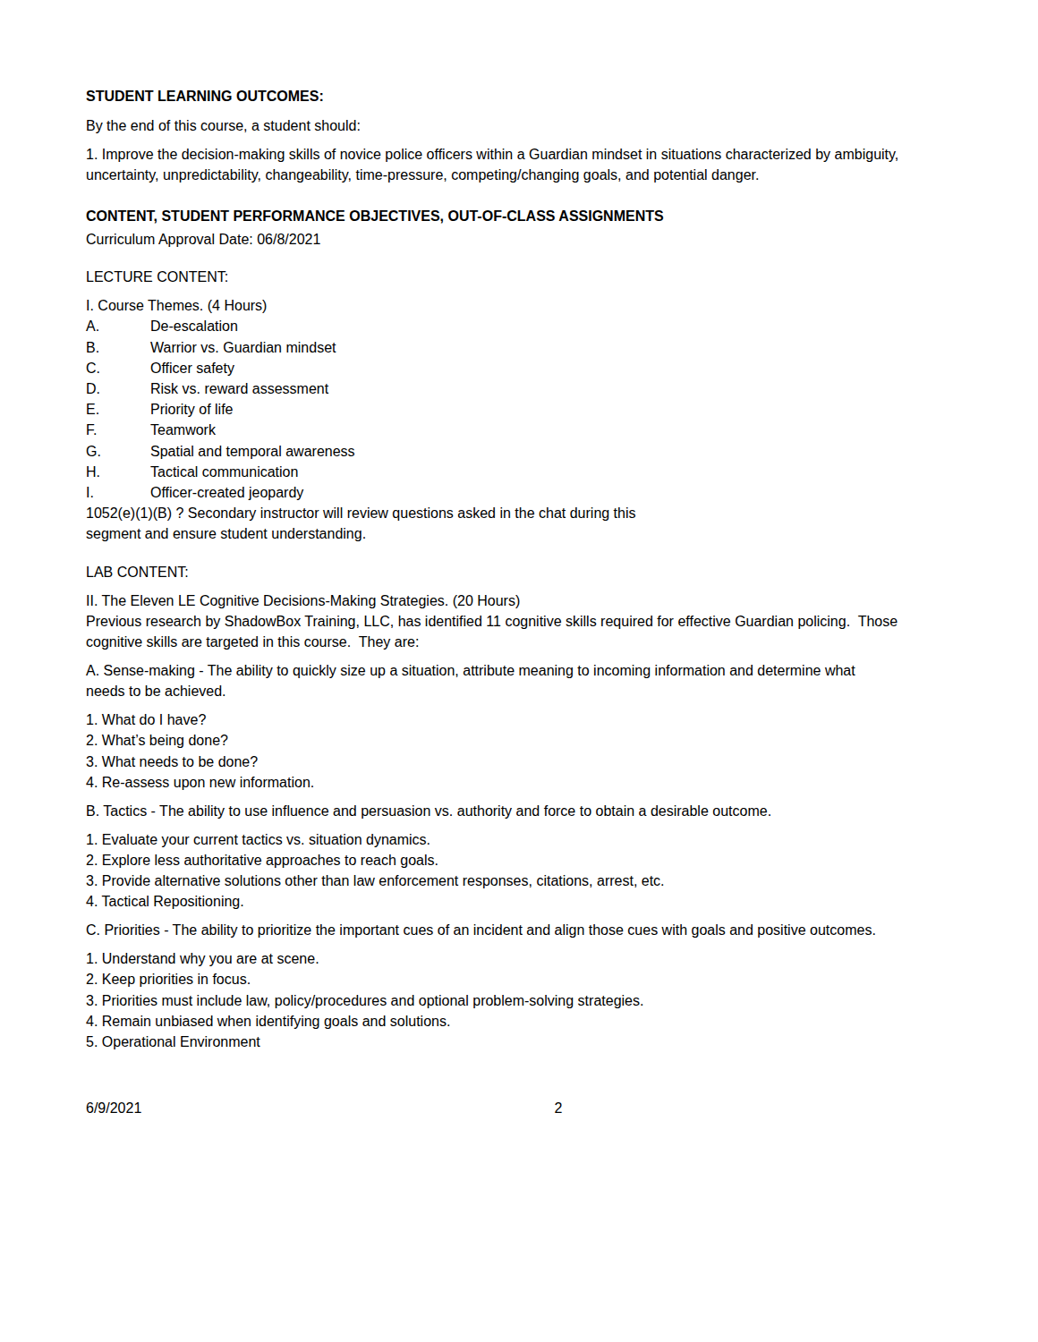STUDENT LEARNING OUTCOMES:
By the end of this course, a student should:
1. Improve the decision-making skills of novice police officers within a Guardian mindset in situations characterized by ambiguity, uncertainty, unpredictability, changeability, time-pressure, competing/changing goals, and potential danger.
CONTENT, STUDENT PERFORMANCE OBJECTIVES, OUT-OF-CLASS ASSIGNMENTS
Curriculum Approval Date: 06/8/2021
LECTURE CONTENT:
I. Course Themes. (4 Hours)
A. De-escalation
B. Warrior vs. Guardian mindset
C. Officer safety
D. Risk vs. reward assessment
E. Priority of life
F. Teamwork
G. Spatial and temporal awareness
H. Tactical communication
I. Officer-created jeopardy
1052(e)(1)(B) ? Secondary instructor will review questions asked in the chat during this
segment and ensure student understanding.
LAB CONTENT:
II. The Eleven LE Cognitive Decisions-Making Strategies. (20 Hours)
Previous research by ShadowBox Training, LLC, has identified 11 cognitive skills required for effective Guardian policing. Those cognitive skills are targeted in this course. They are:
A. Sense-making - The ability to quickly size up a situation, attribute meaning to incoming information and determine what
needs to be achieved.
1. What do I have?
2. What’s being done?
3. What needs to be done?
4. Re-assess upon new information.
B. Tactics - The ability to use influence and persuasion vs. authority and force to obtain a desirable outcome.
1. Evaluate your current tactics vs. situation dynamics.
2. Explore less authoritative approaches to reach goals.
3. Provide alternative solutions other than law enforcement responses, citations, arrest, etc.
4. Tactical Repositioning.
C. Priorities - The ability to prioritize the important cues of an incident and align those cues with goals and positive outcomes.
1. Understand why you are at scene.
2. Keep priorities in focus.
3. Priorities must include law, policy/procedures and optional problem-solving strategies.
4. Remain unbiased when identifying goals and solutions.
5. Operational Environment
6/9/2021 2